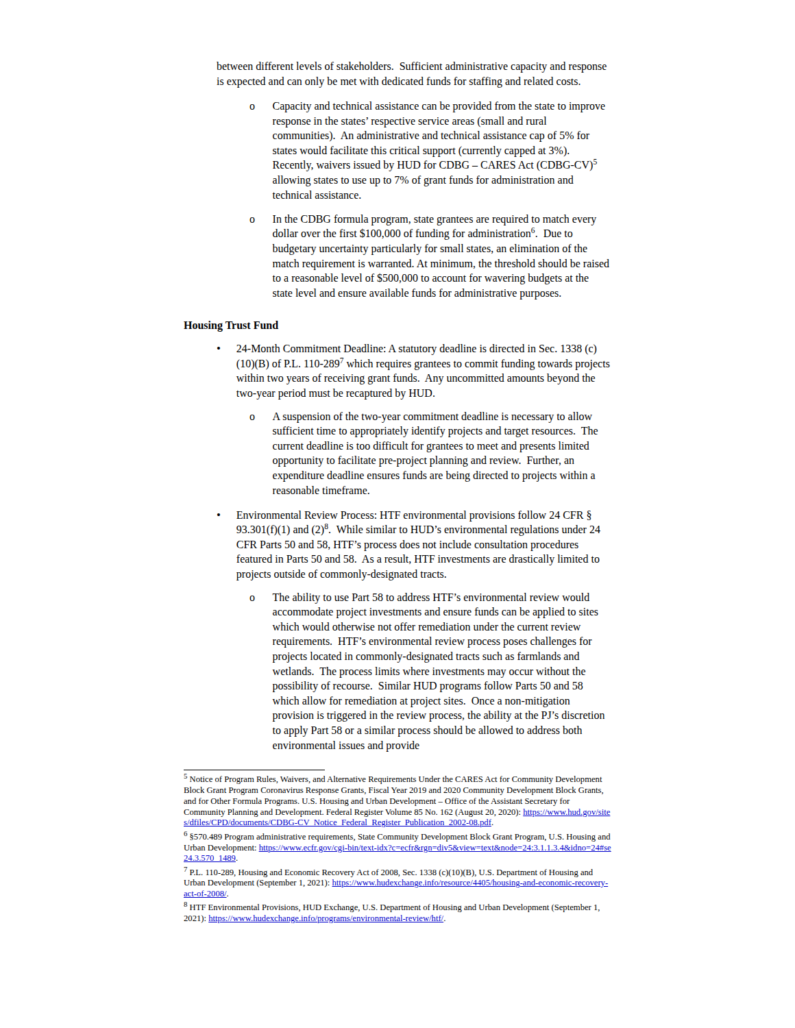between different levels of stakeholders. Sufficient administrative capacity and response is expected and can only be met with dedicated funds for staffing and related costs.
Capacity and technical assistance can be provided from the state to improve response in the states’ respective service areas (small and rural communities). An administrative and technical assistance cap of 5% for states would facilitate this critical support (currently capped at 3%). Recently, waivers issued by HUD for CDBG – CARES Act (CDBG-CV)5 allowing states to use up to 7% of grant funds for administration and technical assistance.
In the CDBG formula program, state grantees are required to match every dollar over the first $100,000 of funding for administration6. Due to budgetary uncertainty particularly for small states, an elimination of the match requirement is warranted. At minimum, the threshold should be raised to a reasonable level of $500,000 to account for wavering budgets at the state level and ensure available funds for administrative purposes.
Housing Trust Fund
24-Month Commitment Deadline: A statutory deadline is directed in Sec. 1338 (c)(10)(B) of P.L. 110-2897 which requires grantees to commit funding towards projects within two years of receiving grant funds. Any uncommitted amounts beyond the two-year period must be recaptured by HUD.
A suspension of the two-year commitment deadline is necessary to allow sufficient time to appropriately identify projects and target resources. The current deadline is too difficult for grantees to meet and presents limited opportunity to facilitate pre-project planning and review. Further, an expenditure deadline ensures funds are being directed to projects within a reasonable timeframe.
Environmental Review Process: HTF environmental provisions follow 24 CFR § 93.301(f)(1) and (2)8. While similar to HUD’s environmental regulations under 24 CFR Parts 50 and 58, HTF’s process does not include consultation procedures featured in Parts 50 and 58. As a result, HTF investments are drastically limited to projects outside of commonly-designated tracts.
The ability to use Part 58 to address HTF’s environmental review would accommodate project investments and ensure funds can be applied to sites which would otherwise not offer remediation under the current review requirements. HTF’s environmental review process poses challenges for projects located in commonly-designated tracts such as farmlands and wetlands. The process limits where investments may occur without the possibility of recourse. Similar HUD programs follow Parts 50 and 58 which allow for remediation at project sites. Once a non-mitigation provision is triggered in the review process, the ability at the PJ’s discretion to apply Part 58 or a similar process should be allowed to address both environmental issues and provide
5 Notice of Program Rules, Waivers, and Alternative Requirements Under the CARES Act for Community Development Block Grant Program Coronavirus Response Grants, Fiscal Year 2019 and 2020 Community Development Block Grants, and for Other Formula Programs. U.S. Housing and Urban Development – Office of the Assistant Secretary for Community Planning and Development. Federal Register Volume 85 No. 162 (August 20, 2020): https://www.hud.gov/sites/dfiles/CPD/documents/CDBG-CV_Notice_Federal_Register_Publication_2002-08.pdf.
6 §570.489 Program administrative requirements, State Community Development Block Grant Program, U.S. Housing and Urban Development: https://www.ecfr.gov/cgi-bin/text-idx?c=ecfr&rgn=div5&view=text&node=24:3.1.1.3.4&idno=24#se24.3.570_1489.
7 P.L. 110-289, Housing and Economic Recovery Act of 2008, Sec. 1338 (c)(10)(B), U.S. Department of Housing and Urban Development (September 1, 2021): https://www.hudexchange.info/resource/4405/housing-and-economic-recovery-act-of-2008/.
8 HTF Environmental Provisions, HUD Exchange, U.S. Department of Housing and Urban Development (September 1, 2021): https://www.hudexchange.info/programs/environmental-review/htf/.